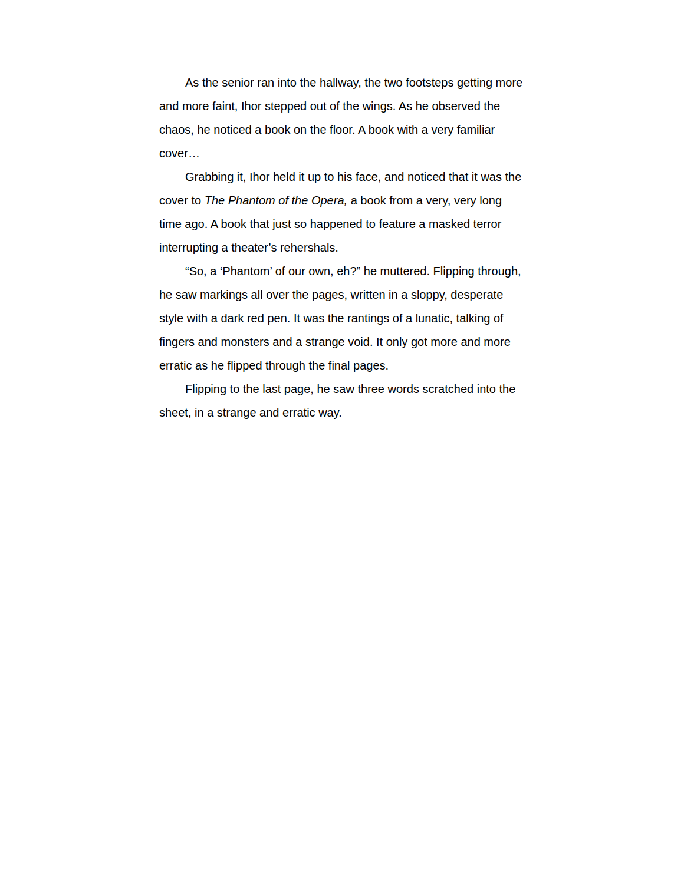As the senior ran into the hallway, the two footsteps getting more and more faint, Ihor stepped out of the wings. As he observed the chaos, he noticed a book on the floor. A book with a very familiar cover…
Grabbing it, Ihor held it up to his face, and noticed that it was the cover to The Phantom of the Opera, a book from a very, very long time ago. A book that just so happened to feature a masked terror interrupting a theater’s rehershals.
“So, a ‘Phantom’ of our own, eh?” he muttered. Flipping through, he saw markings all over the pages, written in a sloppy, desperate style with a dark red pen. It was the rantings of a lunatic, talking of fingers and monsters and a strange void. It only got more and more erratic as he flipped through the final pages.
Flipping to the last page, he saw three words scratched into the sheet, in a strange and erratic way.